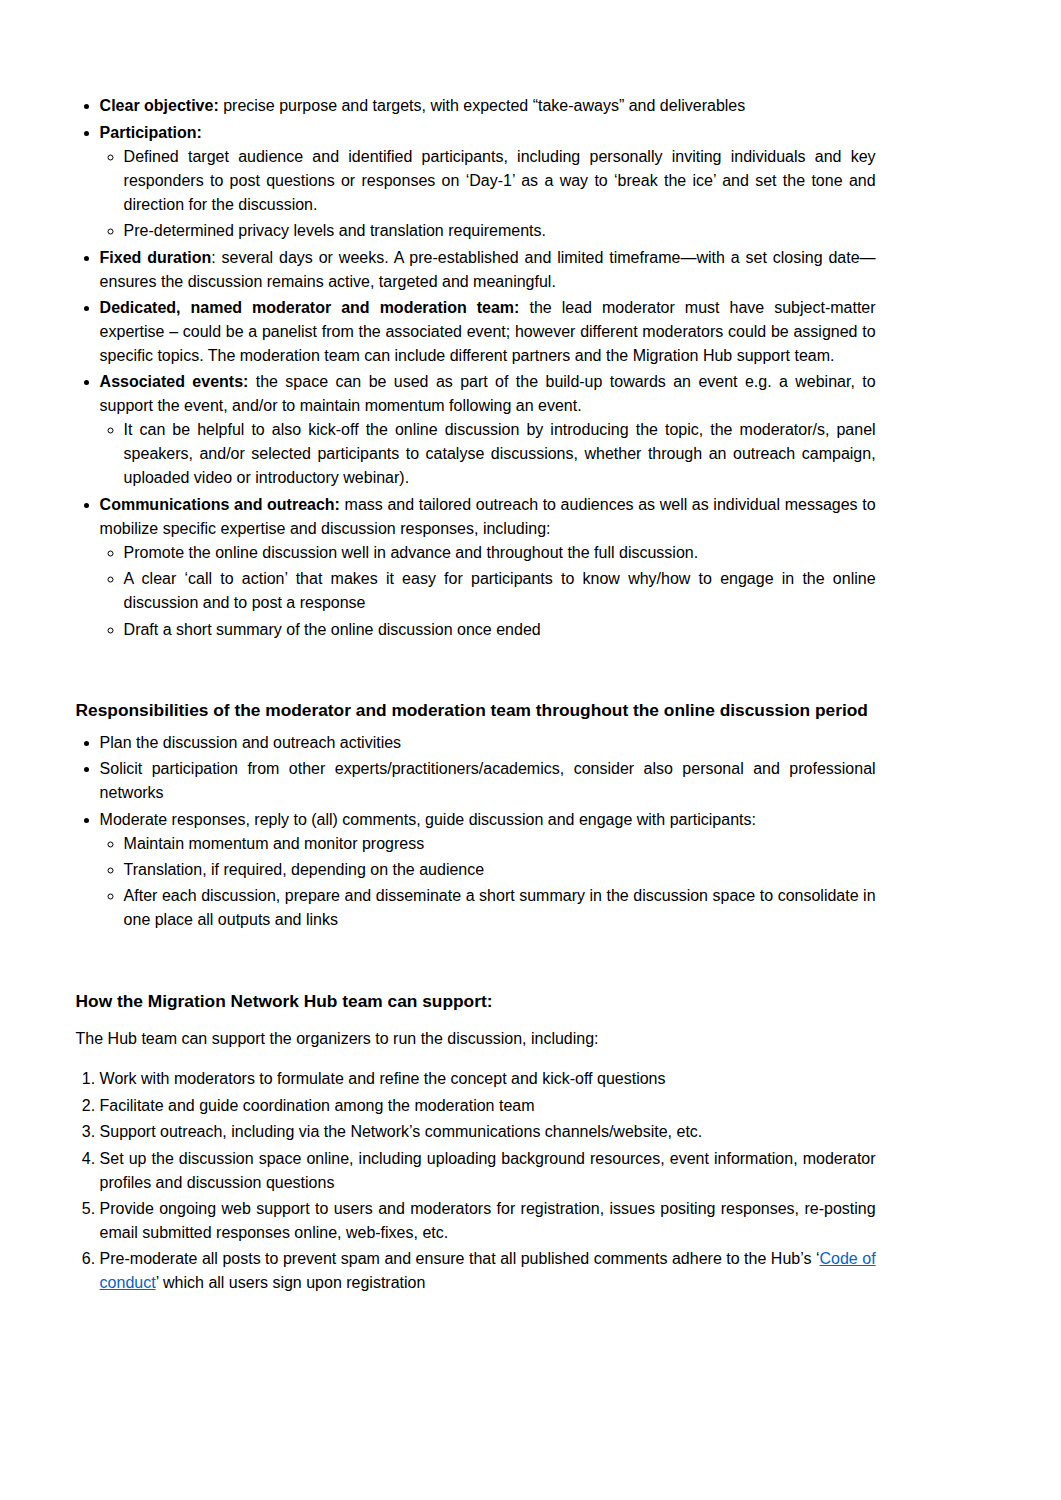Clear objective: precise purpose and targets, with expected “take-aways” and deliverables
Participation:
Defined target audience and identified participants, including personally inviting individuals and key responders to post questions or responses on ‘Day-1’ as a way to ‘break the ice’ and set the tone and direction for the discussion.
Pre-determined privacy levels and translation requirements.
Fixed duration: several days or weeks. A pre-established and limited timeframe—with a set closing date—ensures the discussion remains active, targeted and meaningful.
Dedicated, named moderator and moderation team: the lead moderator must have subject-matter expertise – could be a panelist from the associated event; however different moderators could be assigned to specific topics. The moderation team can include different partners and the Migration Hub support team.
Associated events: the space can be used as part of the build-up towards an event e.g. a webinar, to support the event, and/or to maintain momentum following an event.
It can be helpful to also kick-off the online discussion by introducing the topic, the moderator/s, panel speakers, and/or selected participants to catalyse discussions, whether through an outreach campaign, uploaded video or introductory webinar).
Communications and outreach: mass and tailored outreach to audiences as well as individual messages to mobilize specific expertise and discussion responses, including:
Promote the online discussion well in advance and throughout the full discussion.
A clear ‘call to action’ that makes it easy for participants to know why/how to engage in the online discussion and to post a response
Draft a short summary of the online discussion once ended
Responsibilities of the moderator and moderation team throughout the online discussion period
Plan the discussion and outreach activities
Solicit participation from other experts/practitioners/academics, consider also personal and professional networks
Moderate responses, reply to (all) comments, guide discussion and engage with participants:
Maintain momentum and monitor progress
Translation, if required, depending on the audience
After each discussion, prepare and disseminate a short summary in the discussion space to consolidate in one place all outputs and links
How the Migration Network Hub team can support:
The Hub team can support the organizers to run the discussion, including:
Work with moderators to formulate and refine the concept and kick-off questions
Facilitate and guide coordination among the moderation team
Support outreach, including via the Network’s communications channels/website, etc.
Set up the discussion space online, including uploading background resources, event information, moderator profiles and discussion questions
Provide ongoing web support to users and moderators for registration, issues positing responses, re-posting email submitted responses online, web-fixes, etc.
Pre-moderate all posts to prevent spam and ensure that all published comments adhere to the Hub’s ‘Code of conduct’ which all users sign upon registration